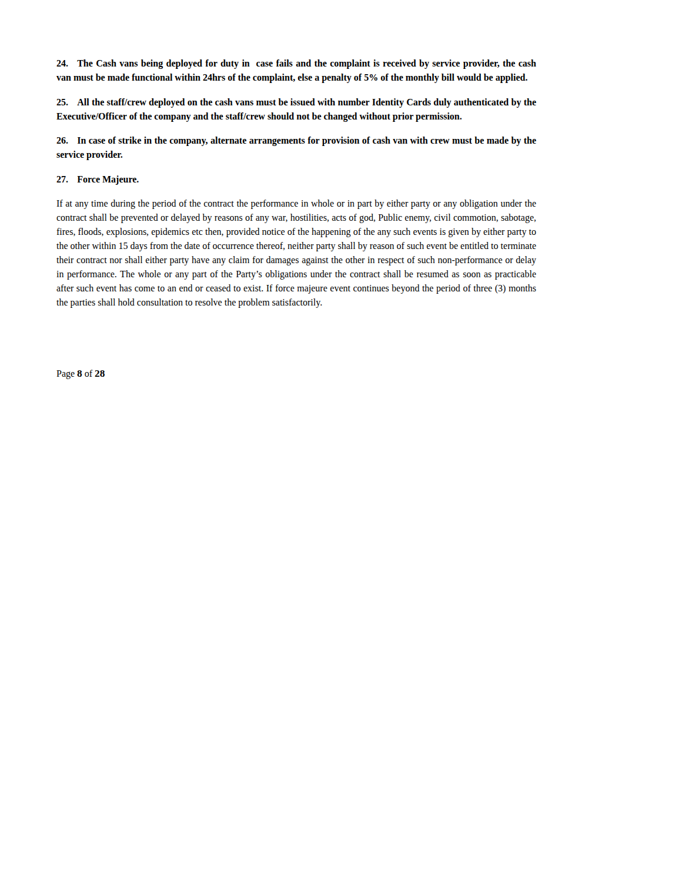24. The Cash vans being deployed for duty in case fails and the complaint is received by service provider, the cash van must be made functional within 24hrs of the complaint, else a penalty of 5% of the monthly bill would be applied.
25. All the staff/crew deployed on the cash vans must be issued with number Identity Cards duly authenticated by the Executive/Officer of the company and the staff/crew should not be changed without prior permission.
26. In case of strike in the company, alternate arrangements for provision of cash van with crew must be made by the service provider.
27. Force Majeure.
If at any time during the period of the contract the performance in whole or in part by either party or any obligation under the contract shall be prevented or delayed by reasons of any war, hostilities, acts of god, Public enemy, civil commotion, sabotage, fires, floods, explosions, epidemics etc then, provided notice of the happening of the any such events is given by either party to the other within 15 days from the date of occurrence thereof, neither party shall by reason of such event be entitled to terminate their contract nor shall either party have any claim for damages against the other in respect of such non-performance or delay in performance. The whole or any part of the Party’s obligations under the contract shall be resumed as soon as practicable after such event has come to an end or ceased to exist. If force majeure event continues beyond the period of three (3) months the parties shall hold consultation to resolve the problem satisfactorily.
Page 8 of 28